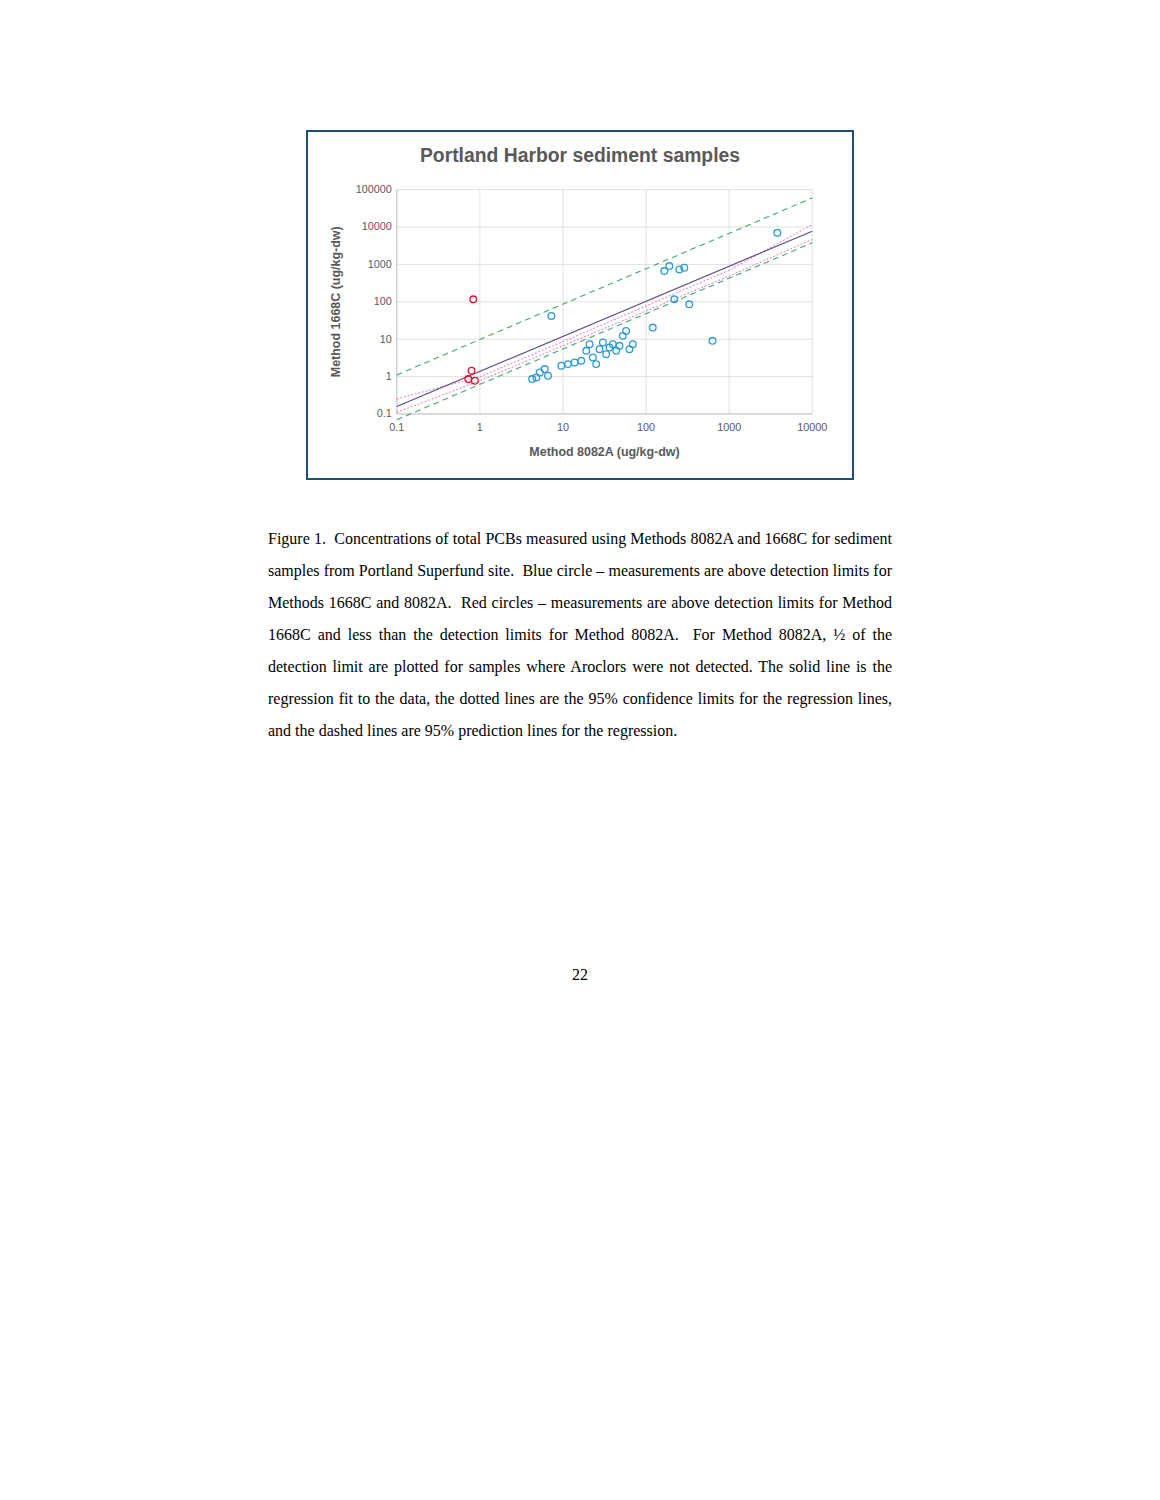Portland Harbor sediment samples
100000 10000 1000 100 10 1 0.1 0.1 1 10 100 1000 10000 Method 8082A (ug/kg-dw) Method 1668C (ug/kg-dw)
Figure 1. Concentrations of total PCBs measured using Methods 8082A and 1668C for sediment samples from Portland Superfund site. Blue circle – measurements are above detection limits for Methods 1668C and 8082A. Red circles – measurements are above detection limits for Method 1668C and less than the detection limits for Method 8082A. For Method 8082A, ½ of the detection limit are plotted for samples where Aroclors were not detected. The solid line is the regression fit to the data, the dotted lines are the 95% confidence limits for the regression lines, and the dashed lines are 95% prediction lines for the regression.
22